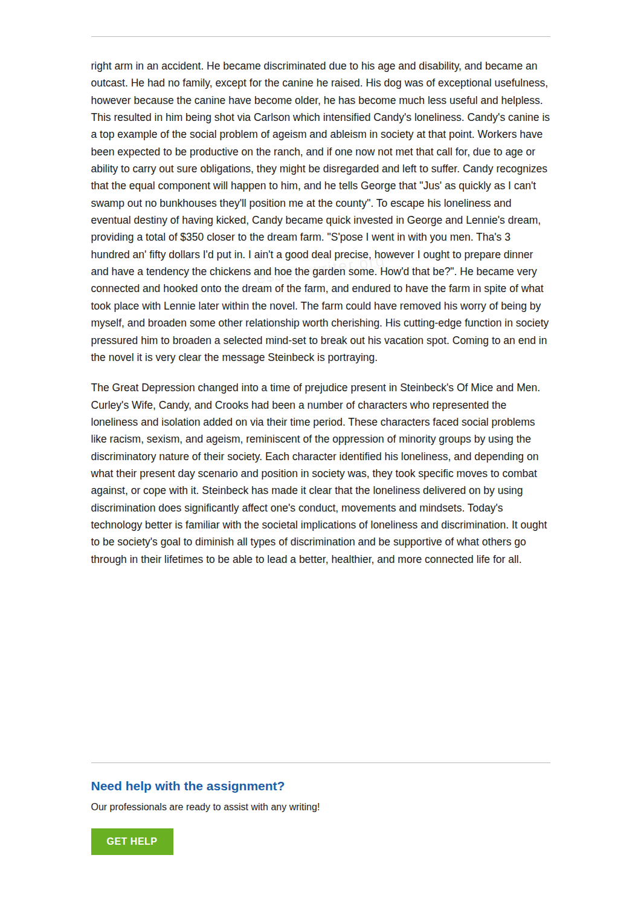essay-writer.org
right arm in an accident. He became discriminated due to his age and disability, and became an outcast. He had no family, except for the canine he raised. His dog was of exceptional usefulness, however because the canine have become older, he has become much less useful and helpless. This resulted in him being shot via Carlson which intensified Candy's loneliness. Candy's canine is a top example of the social problem of ageism and ableism in society at that point. Workers have been expected to be productive on the ranch, and if one now not met that call for, due to age or ability to carry out sure obligations, they might be disregarded and left to suffer. Candy recognizes that the equal component will happen to him, and he tells George that "Jus' as quickly as I can't swamp out no bunkhouses they'll position me at the county". To escape his loneliness and eventual destiny of having kicked, Candy became quick invested in George and Lennie's dream, providing a total of $350 closer to the dream farm. "S'pose I went in with you men. Tha's 3 hundred an' fifty dollars I'd put in. I ain't a good deal precise, however I ought to prepare dinner and have a tendency the chickens and hoe the garden some. How'd that be?". He became very connected and hooked onto the dream of the farm, and endured to have the farm in spite of what took place with Lennie later within the novel. The farm could have removed his worry of being by myself, and broaden some other relationship worth cherishing. His cutting-edge function in society pressured him to broaden a selected mind-set to break out his vacation spot. Coming to an end in the novel it is very clear the message Steinbeck is portraying.
The Great Depression changed into a time of prejudice present in Steinbeck's Of Mice and Men. Curley's Wife, Candy, and Crooks had been a number of characters who represented the loneliness and isolation added on via their time period. These characters faced social problems like racism, sexism, and ageism, reminiscent of the oppression of minority groups by using the discriminatory nature of their society. Each character identified his loneliness, and depending on what their present day scenario and position in society was, they took specific moves to combat against, or cope with it. Steinbeck has made it clear that the loneliness delivered on by using discrimination does significantly affect one's conduct, movements and mindsets. Today's technology better is familiar with the societal implications of loneliness and discrimination. It ought to be society's goal to diminish all types of discrimination and be supportive of what others go through in their lifetimes to be able to lead a better, healthier, and more connected life for all.
Need help with the assignment?
Our professionals are ready to assist with any writing!
GET HELP